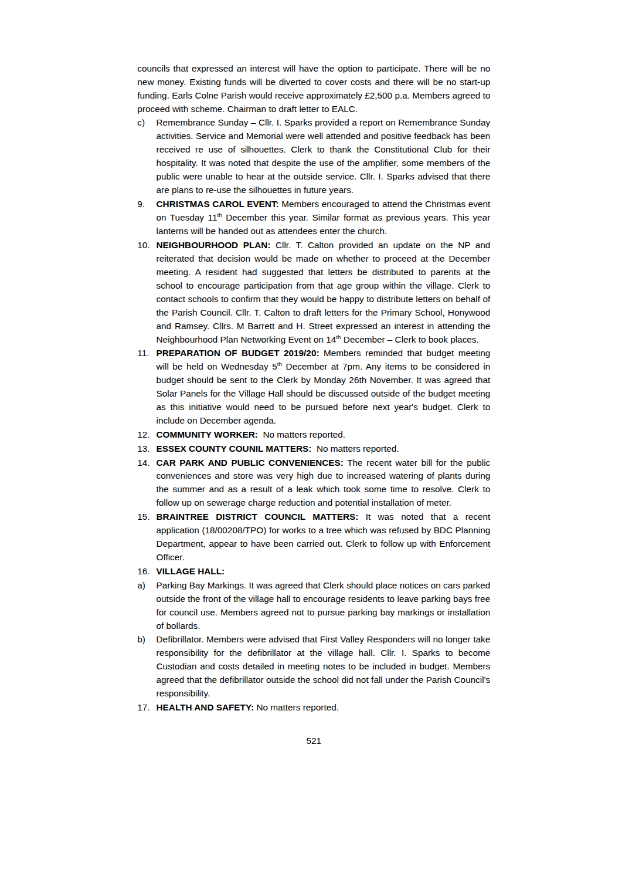councils that expressed an interest will have the option to participate. There will be no new money. Existing funds will be diverted to cover costs and there will be no start-up funding. Earls Colne Parish would receive approximately £2,500 p.a. Members agreed to proceed with scheme. Chairman to draft letter to EALC.
c) Remembrance Sunday – Cllr. I. Sparks provided a report on Remembrance Sunday activities. Service and Memorial were well attended and positive feedback has been received re use of silhouettes. Clerk to thank the Constitutional Club for their hospitality. It was noted that despite the use of the amplifier, some members of the public were unable to hear at the outside service. Cllr. I. Sparks advised that there are plans to re-use the silhouettes in future years.
9. CHRISTMAS CAROL EVENT: Members encouraged to attend the Christmas event on Tuesday 11th December this year. Similar format as previous years. This year lanterns will be handed out as attendees enter the church.
10. NEIGHBOURHOOD PLAN: Cllr. T. Calton provided an update on the NP and reiterated that decision would be made on whether to proceed at the December meeting. A resident had suggested that letters be distributed to parents at the school to encourage participation from that age group within the village. Clerk to contact schools to confirm that they would be happy to distribute letters on behalf of the Parish Council. Cllr. T. Calton to draft letters for the Primary School, Honywood and Ramsey. Cllrs. M Barrett and H. Street expressed an interest in attending the Neighbourhood Plan Networking Event on 14th December – Clerk to book places.
11. PREPARATION OF BUDGET 2019/20: Members reminded that budget meeting will be held on Wednesday 5th December at 7pm. Any items to be considered in budget should be sent to the Clerk by Monday 26th November. It was agreed that Solar Panels for the Village Hall should be discussed outside of the budget meeting as this initiative would need to be pursued before next year's budget. Clerk to include on December agenda.
12. COMMUNITY WORKER: No matters reported.
13. ESSEX COUNTY COUNIL MATTERS: No matters reported.
14. CAR PARK AND PUBLIC CONVENIENCES: The recent water bill for the public conveniences and store was very high due to increased watering of plants during the summer and as a result of a leak which took some time to resolve. Clerk to follow up on sewerage charge reduction and potential installation of meter.
15. BRAINTREE DISTRICT COUNCIL MATTERS: It was noted that a recent application (18/00208/TPO) for works to a tree which was refused by BDC Planning Department, appear to have been carried out. Clerk to follow up with Enforcement Officer.
16. VILLAGE HALL:
a) Parking Bay Markings. It was agreed that Clerk should place notices on cars parked outside the front of the village hall to encourage residents to leave parking bays free for council use. Members agreed not to pursue parking bay markings or installation of bollards.
b) Defibrillator. Members were advised that First Valley Responders will no longer take responsibility for the defibrillator at the village hall. Cllr. I. Sparks to become Custodian and costs detailed in meeting notes to be included in budget. Members agreed that the defibrillator outside the school did not fall under the Parish Council's responsibility.
17. HEALTH AND SAFETY: No matters reported.
521